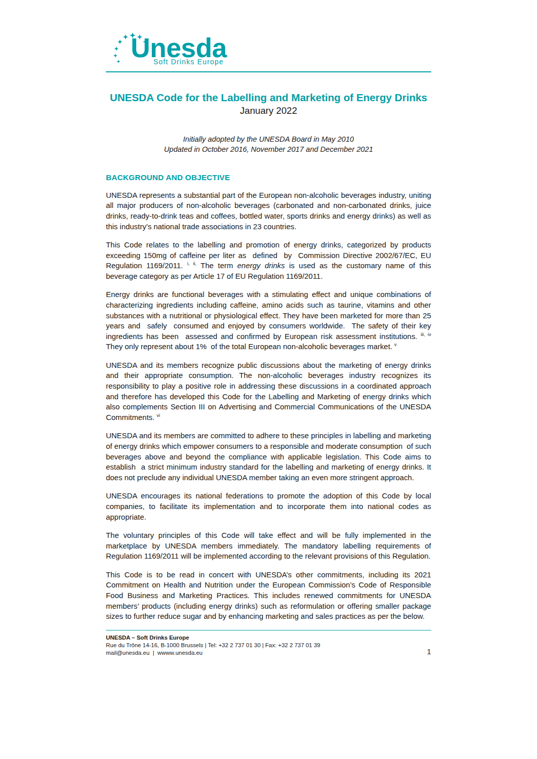Unesda
Soft Drinks Europe
UNESDA Code for the Labelling and Marketing of Energy Drinks
January 2022
Initially adopted by the UNESDA Board in May 2010
Updated in October 2016, November 2017 and December 2021
BACKGROUND AND OBJECTIVE
UNESDA represents a substantial part of the European non-alcoholic beverages industry, uniting all major producers of non-alcoholic beverages (carbonated and non-carbonated drinks, juice drinks, ready-to-drink teas and coffees, bottled water, sports drinks and energy drinks) as well as this industry’s national trade associations in 23 countries.
This Code relates to the labelling and promotion of energy drinks, categorized by products exceeding 150mg of caffeine per liter as defined by Commission Directive 2002/67/EC, EU Regulation 1169/2011. i, ii, The term energy drinks is used as the customary name of this beverage category as per Article 17 of EU Regulation 1169/2011.
Energy drinks are functional beverages with a stimulating effect and unique combinations of characterizing ingredients including caffeine, amino acids such as taurine, vitamins and other substances with a nutritional or physiological effect. They have been marketed for more than 25 years and safely consumed and enjoyed by consumers worldwide. The safety of their key ingredients has been assessed and confirmed by European risk assessment institutions. iii, iv They only represent about 1% of the total European non-alcoholic beverages market. v
UNESDA and its members recognize public discussions about the marketing of energy drinks and their appropriate consumption. The non-alcoholic beverages industry recognizes its responsibility to play a positive role in addressing these discussions in a coordinated approach and therefore has developed this Code for the Labelling and Marketing of energy drinks which also complements Section III on Advertising and Commercial Communications of the UNESDA Commitments. vi
UNESDA and its members are committed to adhere to these principles in labelling and marketing of energy drinks which empower consumers to a responsible and moderate consumption of such beverages above and beyond the compliance with applicable legislation. This Code aims to establish a strict minimum industry standard for the labelling and marketing of energy drinks. It does not preclude any individual UNESDA member taking an even more stringent approach.
UNESDA encourages its national federations to promote the adoption of this Code by local companies, to facilitate its implementation and to incorporate them into national codes as appropriate.
The voluntary principles of this Code will take effect and will be fully implemented in the marketplace by UNESDA members immediately. The mandatory labelling requirements of Regulation 1169/2011 will be implemented according to the relevant provisions of this Regulation.
This Code is to be read in concert with UNESDA’s other commitments, including its 2021 Commitment on Health and Nutrition under the European Commission’s Code of Responsible Food Business and Marketing Practices. This includes renewed commitments for UNESDA members’ products (including energy drinks) such as reformulation or offering smaller package sizes to further reduce sugar and by enhancing marketing and sales practices as per the below.
UNESDA – Soft Drinks Europe
Rue du Trône 14-16, B-1000 Brussels | Tel: +32 2 737 01 30 | Fax: +32 2 737 01 39
mail@unesda.eu | wwww.unesda.eu
1